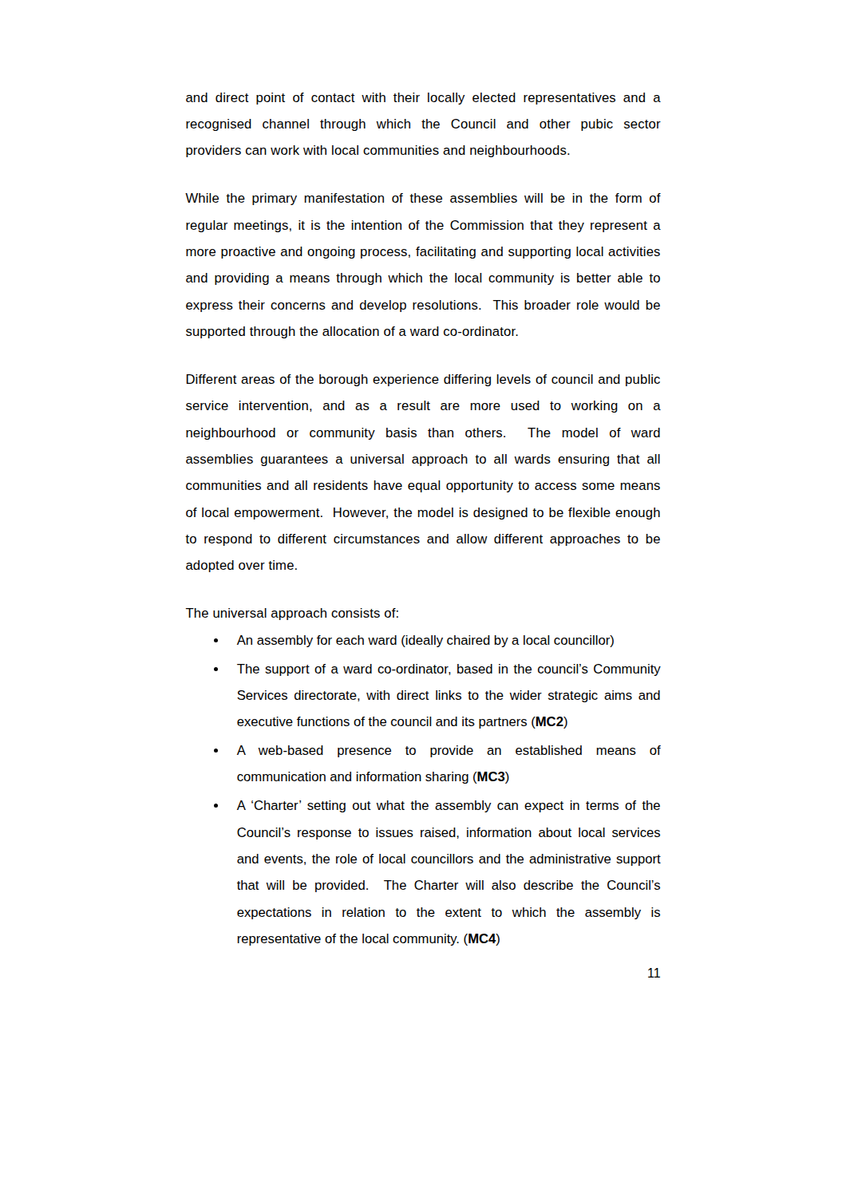and direct point of contact with their locally elected representatives and a recognised channel through which the Council and other pubic sector providers can work with local communities and neighbourhoods.
While the primary manifestation of these assemblies will be in the form of regular meetings, it is the intention of the Commission that they represent a more proactive and ongoing process, facilitating and supporting local activities and providing a means through which the local community is better able to express their concerns and develop resolutions. This broader role would be supported through the allocation of a ward co-ordinator.
Different areas of the borough experience differing levels of council and public service intervention, and as a result are more used to working on a neighbourhood or community basis than others. The model of ward assemblies guarantees a universal approach to all wards ensuring that all communities and all residents have equal opportunity to access some means of local empowerment. However, the model is designed to be flexible enough to respond to different circumstances and allow different approaches to be adopted over time.
The universal approach consists of:
An assembly for each ward (ideally chaired by a local councillor)
The support of a ward co-ordinator, based in the council’s Community Services directorate, with direct links to the wider strategic aims and executive functions of the council and its partners (MC2)
A web-based presence to provide an established means of communication and information sharing (MC3)
A ‘Charter’ setting out what the assembly can expect in terms of the Council’s response to issues raised, information about local services and events, the role of local councillors and the administrative support that will be provided. The Charter will also describe the Council’s expectations in relation to the extent to which the assembly is representative of the local community. (MC4)
11